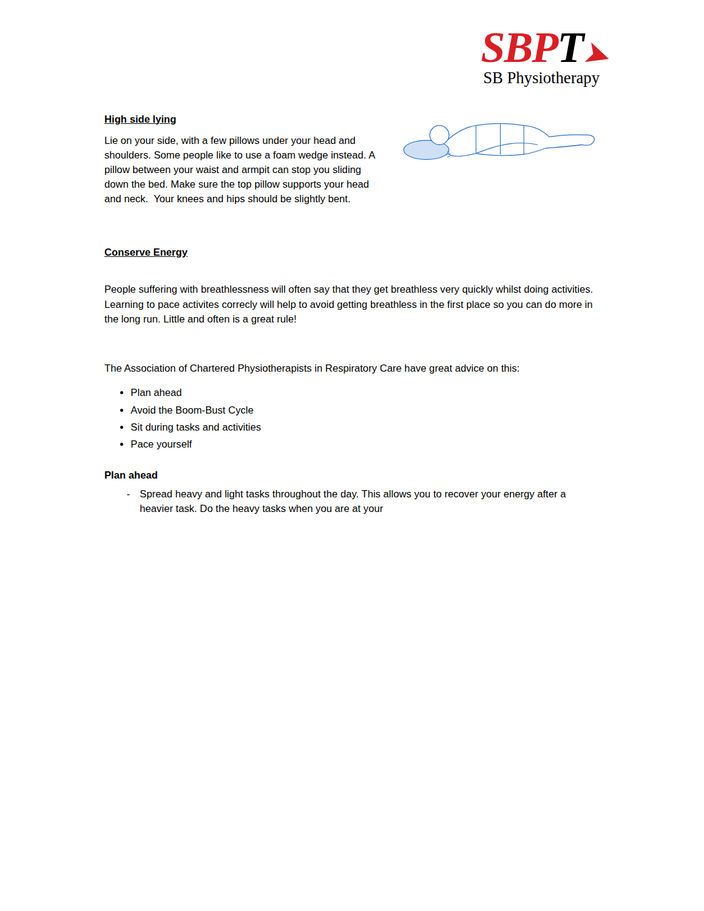➤
SBP T
SB Physiotherapy
High side lying position illustration
High side lying
Lie on your side, with a few pillows under your head and shoulders. Some people like to use a foam wedge instead. A pillow between your waist and armpit can stop you sliding down the bed. Make sure the top pillow supports your head and neck. Your knees and hips should be slightly bent.
Conserve Energy
People suffering with breathlessness will often say that they get breathless very quickly whilst doing activities. Learning to pace activites correcly will help to avoid getting breathless in the first place so you can do more in the long run. Little and often is a great rule!
The Association of Chartered Physiotherapists in Respiratory Care have great advice on this:
Plan ahead
Avoid the Boom-Bust Cycle
Sit during tasks and activities
Pace yourself
Plan ahead
Spread heavy and light tasks throughout the day. This allows you to recover your energy after a heavier task. Do the heavy tasks when you are at your